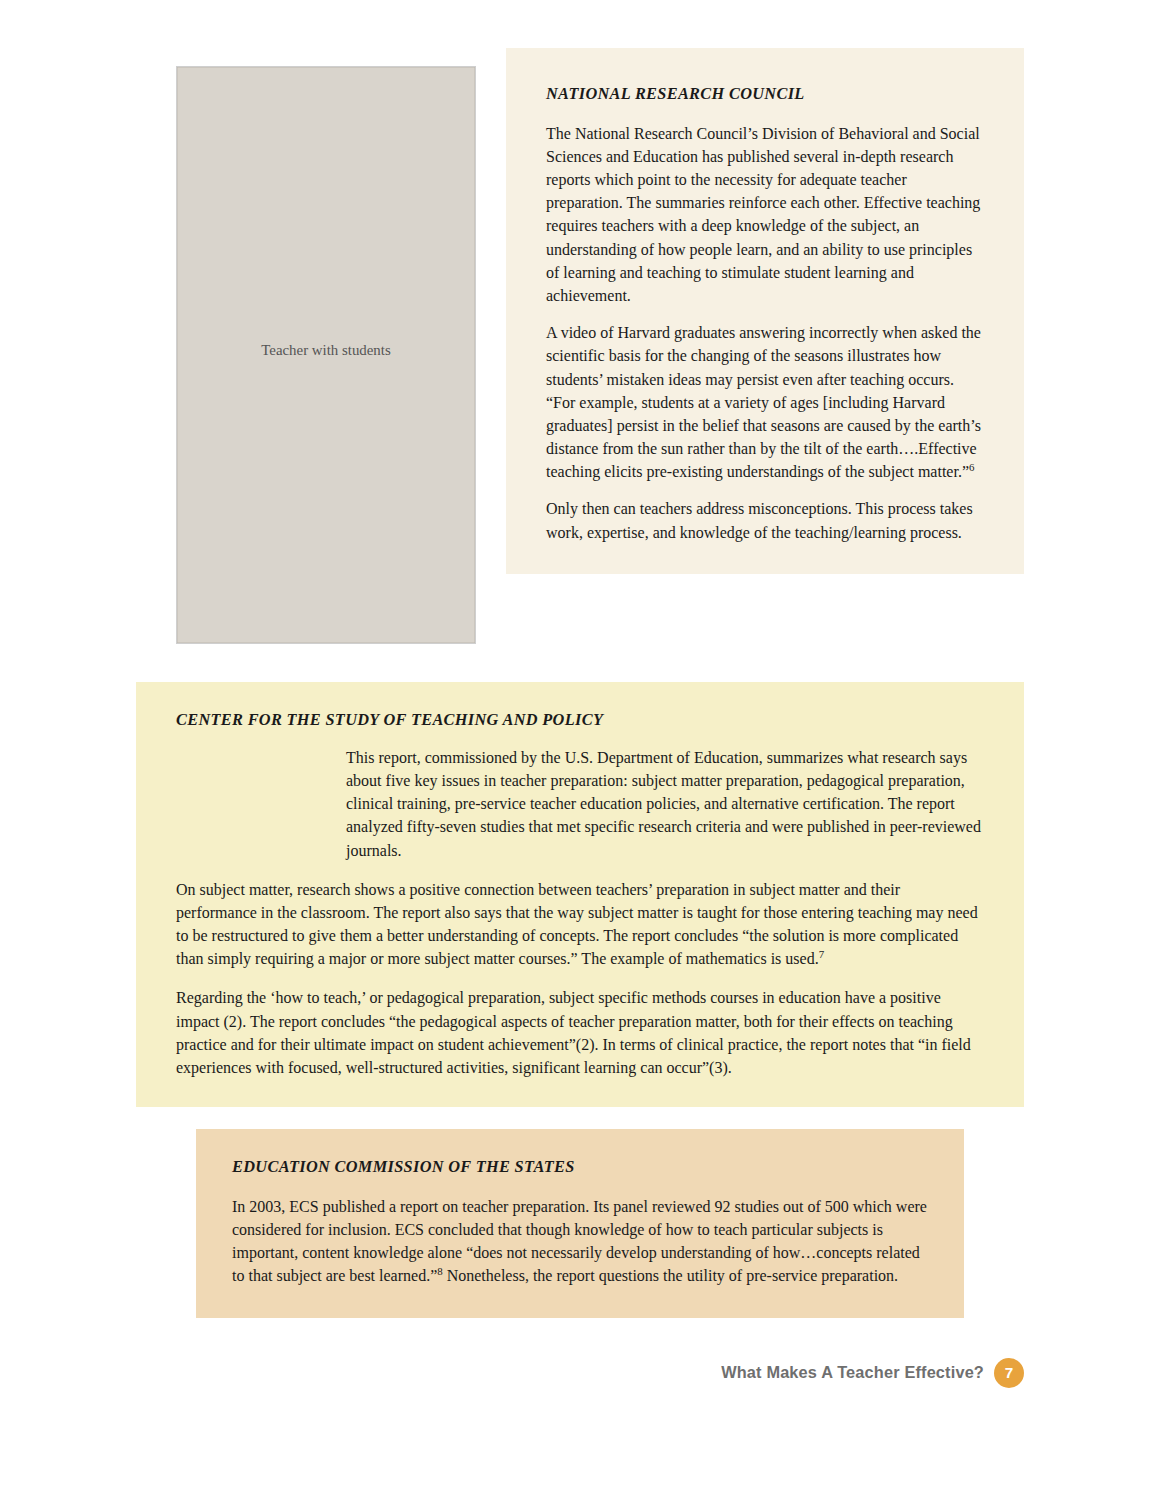A teacher works with students in a classroom.
National Research Council
The National Research Council’s Division of Behavioral and Social Sciences and Education has published several in-depth research reports which point to the necessity for adequate teacher preparation. The summaries reinforce each other. Effective teaching requires teachers with a deep knowledge of the subject, an understanding of how people learn, and an ability to use principles of learning and teaching to stimulate student learning and achievement.
A video of Harvard graduates answering incorrectly when asked the scientific basis for the changing of the seasons illustrates how students’ mistaken ideas may persist even after teaching occurs. “For example, students at a variety of ages [including Harvard graduates] persist in the belief that seasons are caused by the earth’s distance from the sun rather than by the tilt of the earth….Effective teaching elicits pre-existing understandings of the subject matter.”6
Only then can teachers address misconceptions. This process takes work, expertise, and knowledge of the teaching/learning process.
Center for the Study of Teaching and Policy
This report, commissioned by the U.S. Department of Education, summarizes what research says about five key issues in teacher preparation: subject matter preparation, pedagogical preparation, clinical training, pre-service teacher education policies, and alternative certification. The report analyzed fifty-seven studies that met specific research criteria and were published in peer-reviewed journals.
On subject matter, research shows a positive connection between teachers’ preparation in subject matter and their performance in the classroom. The report also says that the way subject matter is taught for those entering teaching may need to be restructured to give them a better understanding of concepts. The report concludes “the solution is more complicated than simply requiring a major or more subject matter courses.” The example of mathematics is used.7
Regarding the ‘how to teach,’ or pedagogical preparation, subject specific methods courses in education have a positive impact (2). The report concludes “the pedagogical aspects of teacher preparation matter, both for their effects on teaching practice and for their ultimate impact on student achievement”(2). In terms of clinical practice, the report notes that “in field experiences with focused, well-structured activities, significant learning can occur”(3).
Education Commission of the States
In 2003, ECS published a report on teacher preparation. Its panel reviewed 92 studies out of 500 which were considered for inclusion. ECS concluded that though knowledge of how to teach particular subjects is important, content knowledge alone “does not necessarily develop understanding of how…concepts related to that subject are best learned.”8 Nonetheless, the report questions the utility of pre-service preparation.
What Makes A Teacher Effective? 7